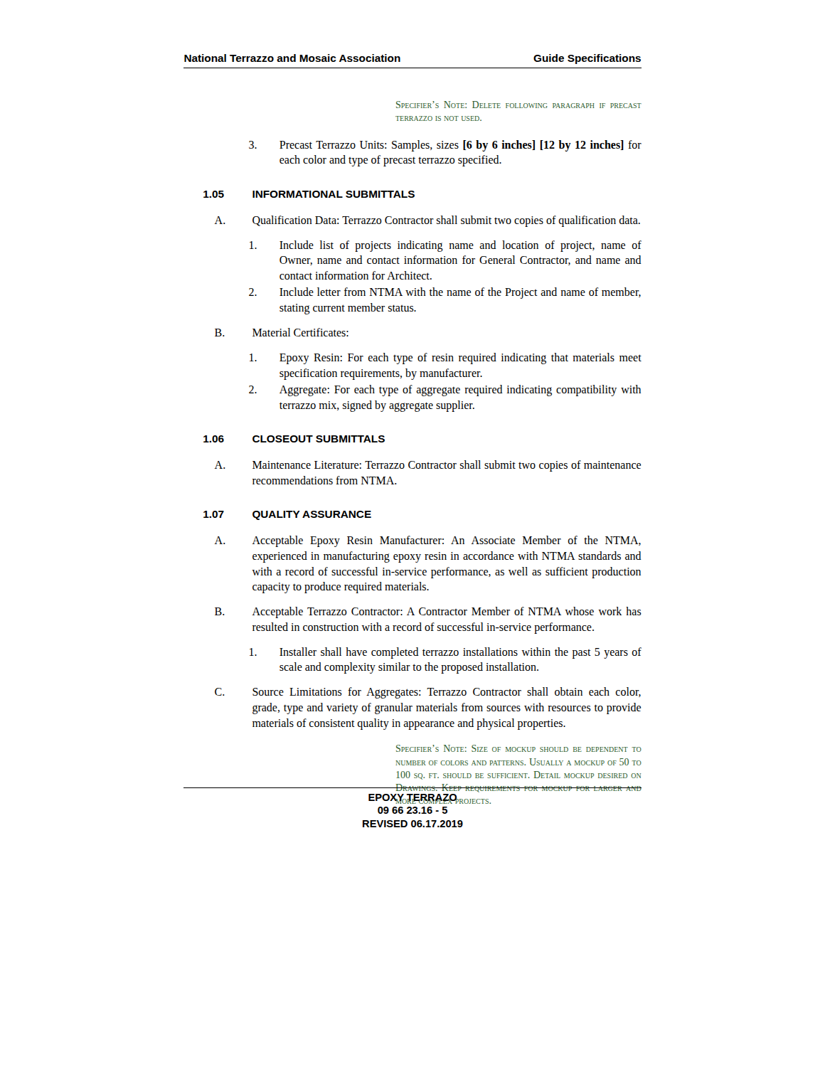National Terrazzo and Mosaic Association
Guide Specifications
Specifier’s Note: Delete following paragraph if precast terrazzo is not used.
3.
Precast Terrazzo Units: Samples, sizes [6 by 6 inches] [12 by 12 inches] for each color and type of precast terrazzo specified.
1.05 INFORMATIONAL SUBMITTALS
A.
Qualification Data: Terrazzo Contractor shall submit two copies of qualification data.
1.
Include list of projects indicating name and location of project, name of Owner, name and contact information for General Contractor, and name and contact information for Architect.
2.
Include letter from NTMA with the name of the Project and name of member, stating current member status.
B.
Material Certificates:
1.
Epoxy Resin: For each type of resin required indicating that materials meet specification requirements, by manufacturer.
2.
Aggregate: For each type of aggregate required indicating compatibility with terrazzo mix, signed by aggregate supplier.
1.06 CLOSEOUT SUBMITTALS
A.
Maintenance Literature: Terrazzo Contractor shall submit two copies of maintenance recommendations from NTMA.
1.07 QUALITY ASSURANCE
A.
Acceptable Epoxy Resin Manufacturer: An Associate Member of the NTMA, experienced in manufacturing epoxy resin in accordance with NTMA standards and with a record of successful in-service performance, as well as sufficient production capacity to produce required materials.
B.
Acceptable Terrazzo Contractor: A Contractor Member of NTMA whose work has resulted in construction with a record of successful in-service performance.
1.
Installer shall have completed terrazzo installations within the past 5 years of scale and complexity similar to the proposed installation.
C.
Source Limitations for Aggregates: Terrazzo Contractor shall obtain each color, grade, type and variety of granular materials from sources with resources to provide materials of consistent quality in appearance and physical properties.
Specifier’s Note: Size of mockup should be dependent to number of colors and patterns. Usually a mockup of 50 to 100 sq. ft. should be sufficient. Detail mockup desired on Drawings. Keep requirements for mockup for larger and more complex projects.
EPOXY TERRAZO
09 66 23.16 - 5
REVISED 06.17.2019